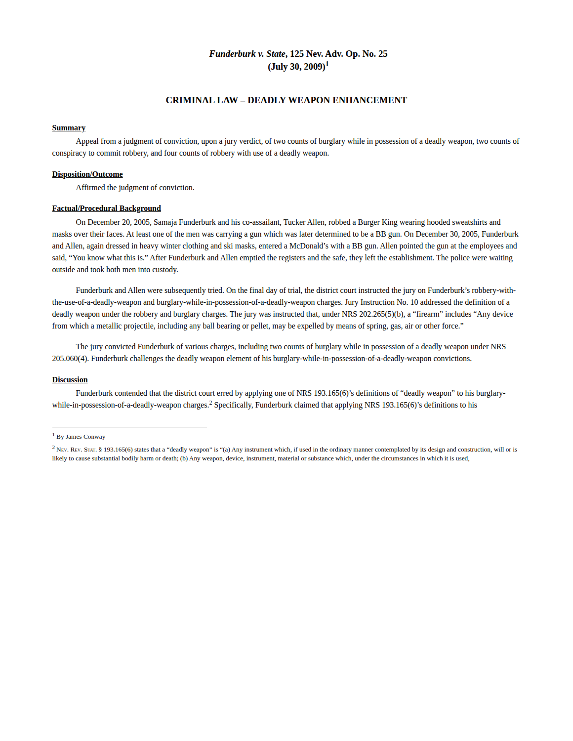Funderburk v. State, 125 Nev. Adv. Op. No. 25
(July 30, 2009)1
CRIMINAL LAW – DEADLY WEAPON ENHANCEMENT
Summary
Appeal from a judgment of conviction, upon a jury verdict, of two counts of burglary while in possession of a deadly weapon, two counts of conspiracy to commit robbery, and four counts of robbery with use of a deadly weapon.
Disposition/Outcome
Affirmed the judgment of conviction.
Factual/Procedural Background
On December 20, 2005, Samaja Funderburk and his co-assailant, Tucker Allen, robbed a Burger King wearing hooded sweatshirts and masks over their faces. At least one of the men was carrying a gun which was later determined to be a BB gun. On December 30, 2005, Funderburk and Allen, again dressed in heavy winter clothing and ski masks, entered a McDonald’s with a BB gun. Allen pointed the gun at the employees and said, “You know what this is.” After Funderburk and Allen emptied the registers and the safe, they left the establishment. The police were waiting outside and took both men into custody.
Funderburk and Allen were subsequently tried. On the final day of trial, the district court instructed the jury on Funderburk’s robbery-with-the-use-of-a-deadly-weapon and burglary-while-in-possession-of-a-deadly-weapon charges. Jury Instruction No. 10 addressed the definition of a deadly weapon under the robbery and burglary charges. The jury was instructed that, under NRS 202.265(5)(b), a “firearm” includes “Any device from which a metallic projectile, including any ball bearing or pellet, may be expelled by means of spring, gas, air or other force.”
The jury convicted Funderburk of various charges, including two counts of burglary while in possession of a deadly weapon under NRS 205.060(4). Funderburk challenges the deadly weapon element of his burglary-while-in-possession-of-a-deadly-weapon convictions.
Discussion
Funderburk contended that the district court erred by applying one of NRS 193.165(6)’s definitions of “deadly weapon” to his burglary-while-in-possession-of-a-deadly-weapon charges.2 Specifically, Funderburk claimed that applying NRS 193.165(6)’s definitions to his
1 By James Conway
2 Nev. Rev. Stat. § 193.165(6) states that a “deadly weapon” is “(a) Any instrument which, if used in the ordinary manner contemplated by its design and construction, will or is likely to cause substantial bodily harm or death; (b) Any weapon, device, instrument, material or substance which, under the circumstances in which it is used,